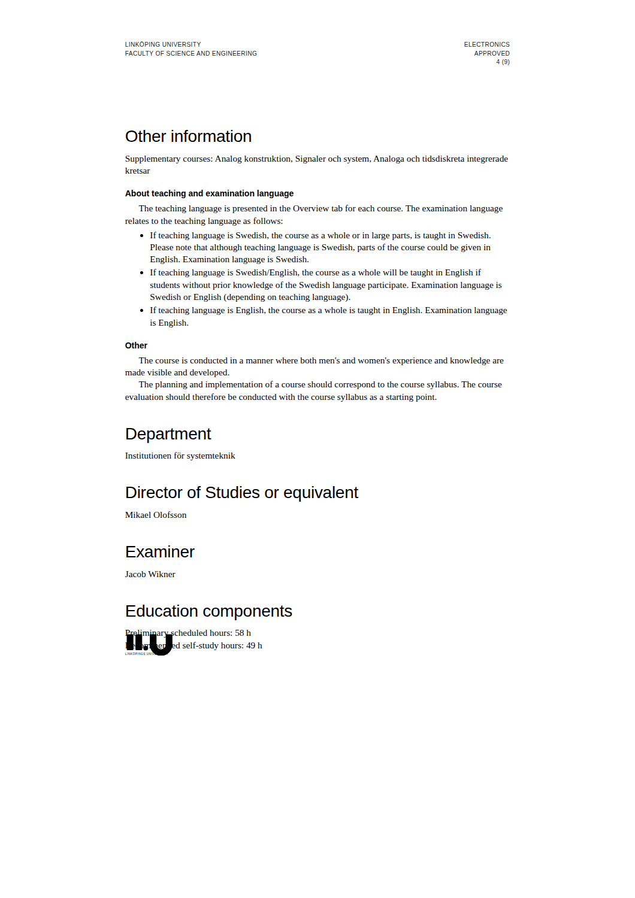LINKÖPING UNIVERSITY
FACULTY OF SCIENCE AND ENGINEERING
ELECTRONICS
APPROVED
4 (9)
Other information
Supplementary courses: Analog konstruktion, Signaler och system, Analoga och tidsdiskreta integrerade kretsar
About teaching and examination language
The teaching language is presented in the Overview tab for each course. The examination language relates to the teaching language as follows:
If teaching language is Swedish, the course as a whole or in large parts, is taught in Swedish. Please note that although teaching language is Swedish, parts of the course could be given in English. Examination language is Swedish.
If teaching language is Swedish/English, the course as a whole will be taught in English if students without prior knowledge of the Swedish language participate. Examination language is Swedish or English (depending on teaching language).
If teaching language is English, the course as a whole is taught in English. Examination language is English.
Other
The course is conducted in a manner where both men's and women's experience and knowledge are made visible and developed.
The planning and implementation of a course should correspond to the course syllabus. The course evaluation should therefore be conducted with the course syllabus as a starting point.
Department
Institutionen för systemteknik
Director of Studies or equivalent
Mikael Olofsson
Examiner
Jacob Wikner
Education components
Preliminary scheduled hours: 58 h
Recommended self-study hours: 49 h
LINKÖPINGS UNIVERSITET